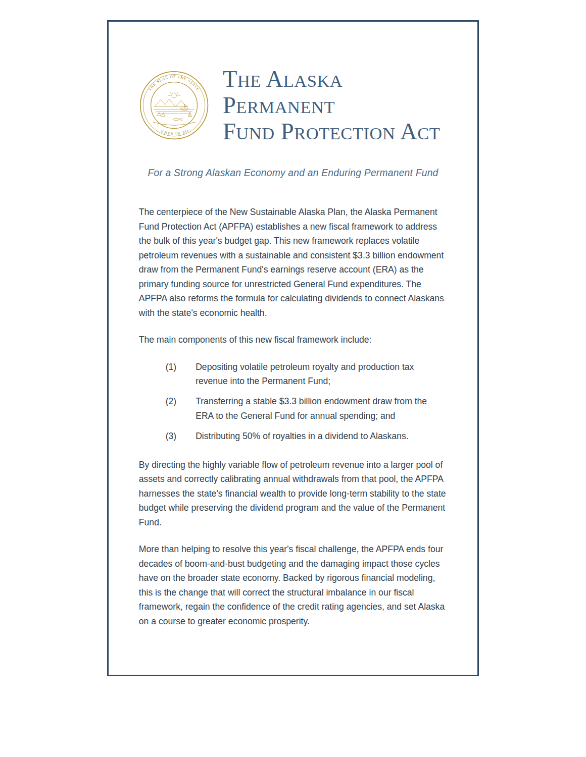THE SEAL OF THE STATE OF ALASKA
THE ALASKA PERMANENT
FUND PROTECTION ACT
For a Strong Alaskan Economy and an Enduring Permanent Fund
The centerpiece of the New Sustainable Alaska Plan, the Alaska Permanent Fund Protection Act (APFPA) establishes a new fiscal framework to address the bulk of this year's budget gap. This new framework replaces volatile petroleum revenues with a sustainable and consistent $3.3 billion endowment draw from the Permanent Fund's earnings reserve account (ERA) as the primary funding source for unrestricted General Fund expenditures. The APFPA also reforms the formula for calculating dividends to connect Alaskans with the state's economic health.
The main components of this new fiscal framework include:
Depositing volatile petroleum royalty and production tax revenue into the Permanent Fund;
Transferring a stable $3.3 billion endowment draw from the ERA to the General Fund for annual spending; and
Distributing 50% of royalties in a dividend to Alaskans.
By directing the highly variable flow of petroleum revenue into a larger pool of assets and correctly calibrating annual withdrawals from that pool, the APFPA harnesses the state's financial wealth to provide long-term stability to the state budget while preserving the dividend program and the value of the Permanent Fund.
More than helping to resolve this year's fiscal challenge, the APFPA ends four decades of boom-and-bust budgeting and the damaging impact those cycles have on the broader state economy. Backed by rigorous financial modeling, this is the change that will correct the structural imbalance in our fiscal framework, regain the confidence of the credit rating agencies, and set Alaska on a course to greater economic prosperity.